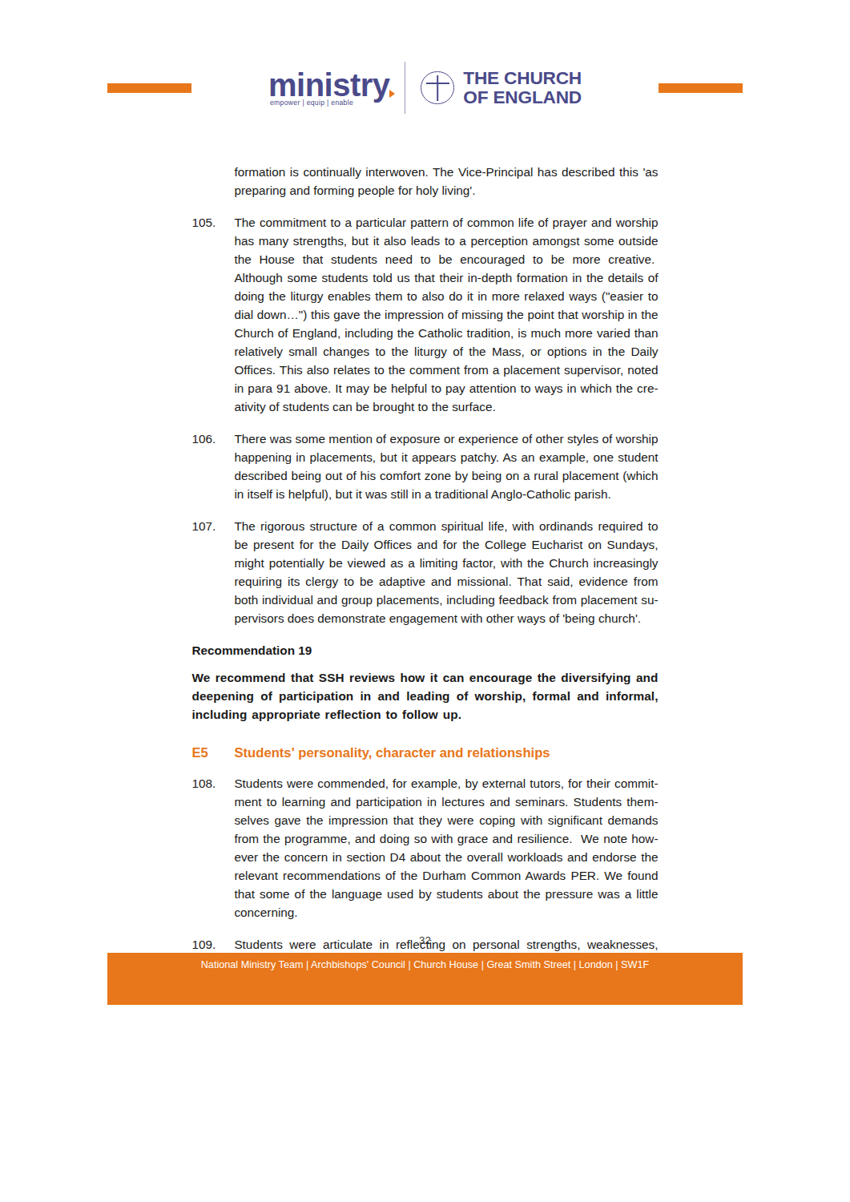ministry
empower | equip | enable
THE CHURCH
OF ENGLAND
formation is continually interwoven. The Vice-Principal has described this 'as preparing and forming people for holy living'.
105.
The commitment to a particular pattern of common life of prayer and worship has many strengths, but it also leads to a perception amongst some outside the House that students need to be encouraged to be more creative. Although some students told us that their in-depth formation in the details of doing the liturgy enables them to also do it in more relaxed ways ("easier to dial down…") this gave the impression of missing the point that worship in the Church of England, including the Catholic tradition, is much more varied than relatively small changes to the liturgy of the Mass, or options in the Daily Offices. This also relates to the comment from a placement supervisor, noted in para 91 above. It may be helpful to pay attention to ways in which the creativity of students can be brought to the surface.
106.
There was some mention of exposure or experience of other styles of worship happening in placements, but it appears patchy. As an example, one student described being out of his comfort zone by being on a rural placement (which in itself is helpful), but it was still in a traditional Anglo-Catholic parish.
107.
The rigorous structure of a common spiritual life, with ordinands required to be present for the Daily Offices and for the College Eucharist on Sundays, might potentially be viewed as a limiting factor, with the Church increasingly requiring its clergy to be adaptive and missional. That said, evidence from both individual and group placements, including feedback from placement supervisors does demonstrate engagement with other ways of 'being church'.
Recommendation 19
We recommend that SSH reviews how it can encourage the diversifying and deepening of participation in and leading of worship, formal and informal, including appropriate reflection to follow up.
E5
Students' personality, character and relationships
108.
Students were commended, for example, by external tutors, for their commitment to learning and participation in lectures and seminars. Students themselves gave the impression that they were coping with significant demands from the programme, and doing so with grace and resilience. We note however the concern in section D4 about the overall workloads and endorse the relevant recommendations of the Durham Common Awards PER. We found that some of the language used by students about the pressure was a little concerning.
109.
Students were articulate in reflecting on personal strengths, weaknesses, gifts, and vulnerability, and we saw an excellent example of appropriate vulnerability in the sharing of personal stories in a group setting.
32
National Ministry Team | Archbishops' Council | Church House | Great Smith Street | London | SW1F